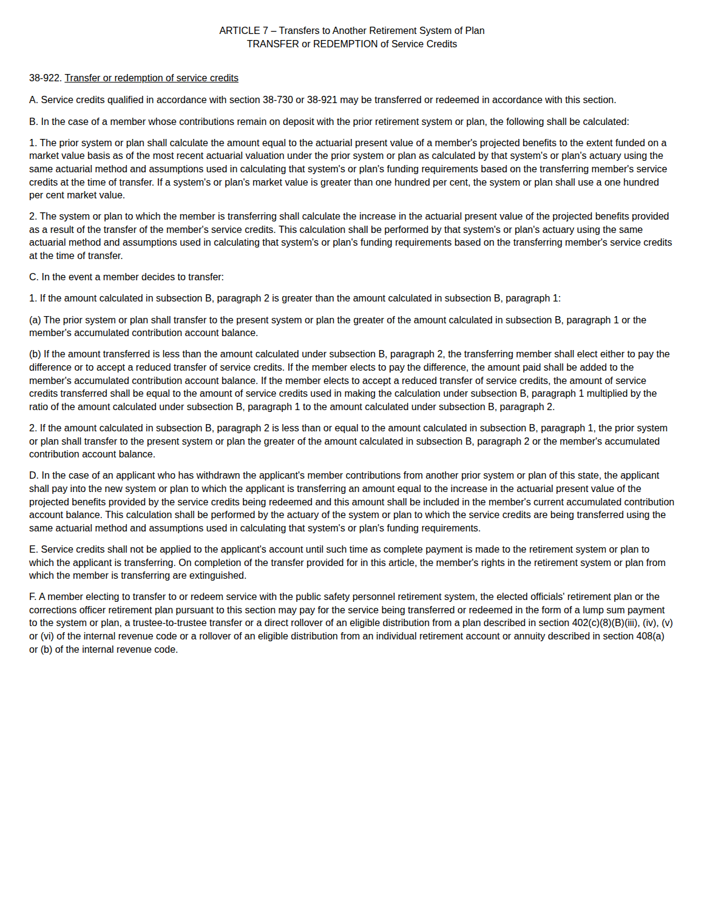ARTICLE 7 – Transfers to Another Retirement System of Plan TRANSFER or REDEMPTION of Service Credits
38-922. Transfer or redemption of service credits
A. Service credits qualified in accordance with section 38-730 or 38-921 may be transferred or redeemed in accordance with this section.
B. In the case of a member whose contributions remain on deposit with the prior retirement system or plan, the following shall be calculated:
1. The prior system or plan shall calculate the amount equal to the actuarial present value of a member's projected benefits to the extent funded on a market value basis as of the most recent actuarial valuation under the prior system or plan as calculated by that system's or plan's actuary using the same actuarial method and assumptions used in calculating that system's or plan's funding requirements based on the transferring member's service credits at the time of transfer. If a system's or plan's market value is greater than one hundred per cent, the system or plan shall use a one hundred per cent market value.
2. The system or plan to which the member is transferring shall calculate the increase in the actuarial present value of the projected benefits provided as a result of the transfer of the member's service credits. This calculation shall be performed by that system's or plan's actuary using the same actuarial method and assumptions used in calculating that system's or plan's funding requirements based on the transferring member's service credits at the time of transfer.
C. In the event a member decides to transfer:
1. If the amount calculated in subsection B, paragraph 2 is greater than the amount calculated in subsection B, paragraph 1:
(a) The prior system or plan shall transfer to the present system or plan the greater of the amount calculated in subsection B, paragraph 1 or the member's accumulated contribution account balance.
(b) If the amount transferred is less than the amount calculated under subsection B, paragraph 2, the transferring member shall elect either to pay the difference or to accept a reduced transfer of service credits. If the member elects to pay the difference, the amount paid shall be added to the member's accumulated contribution account balance. If the member elects to accept a reduced transfer of service credits, the amount of service credits transferred shall be equal to the amount of service credits used in making the calculation under subsection B, paragraph 1 multiplied by the ratio of the amount calculated under subsection B, paragraph 1 to the amount calculated under subsection B, paragraph 2.
2. If the amount calculated in subsection B, paragraph 2 is less than or equal to the amount calculated in subsection B, paragraph 1, the prior system or plan shall transfer to the present system or plan the greater of the amount calculated in subsection B, paragraph 2 or the member's accumulated contribution account balance.
D. In the case of an applicant who has withdrawn the applicant's member contributions from another prior system or plan of this state, the applicant shall pay into the new system or plan to which the applicant is transferring an amount equal to the increase in the actuarial present value of the projected benefits provided by the service credits being redeemed and this amount shall be included in the member's current accumulated contribution account balance. This calculation shall be performed by the actuary of the system or plan to which the service credits are being transferred using the same actuarial method and assumptions used in calculating that system's or plan's funding requirements.
E. Service credits shall not be applied to the applicant's account until such time as complete payment is made to the retirement system or plan to which the applicant is transferring. On completion of the transfer provided for in this article, the member's rights in the retirement system or plan from which the member is transferring are extinguished.
F. A member electing to transfer to or redeem service with the public safety personnel retirement system, the elected officials' retirement plan or the corrections officer retirement plan pursuant to this section may pay for the service being transferred or redeemed in the form of a lump sum payment to the system or plan, a trustee-to-trustee transfer or a direct rollover of an eligible distribution from a plan described in section 402(c)(8)(B)(iii), (iv), (v) or (vi) of the internal revenue code or a rollover of an eligible distribution from an individual retirement account or annuity described in section 408(a) or (b) of the internal revenue code.